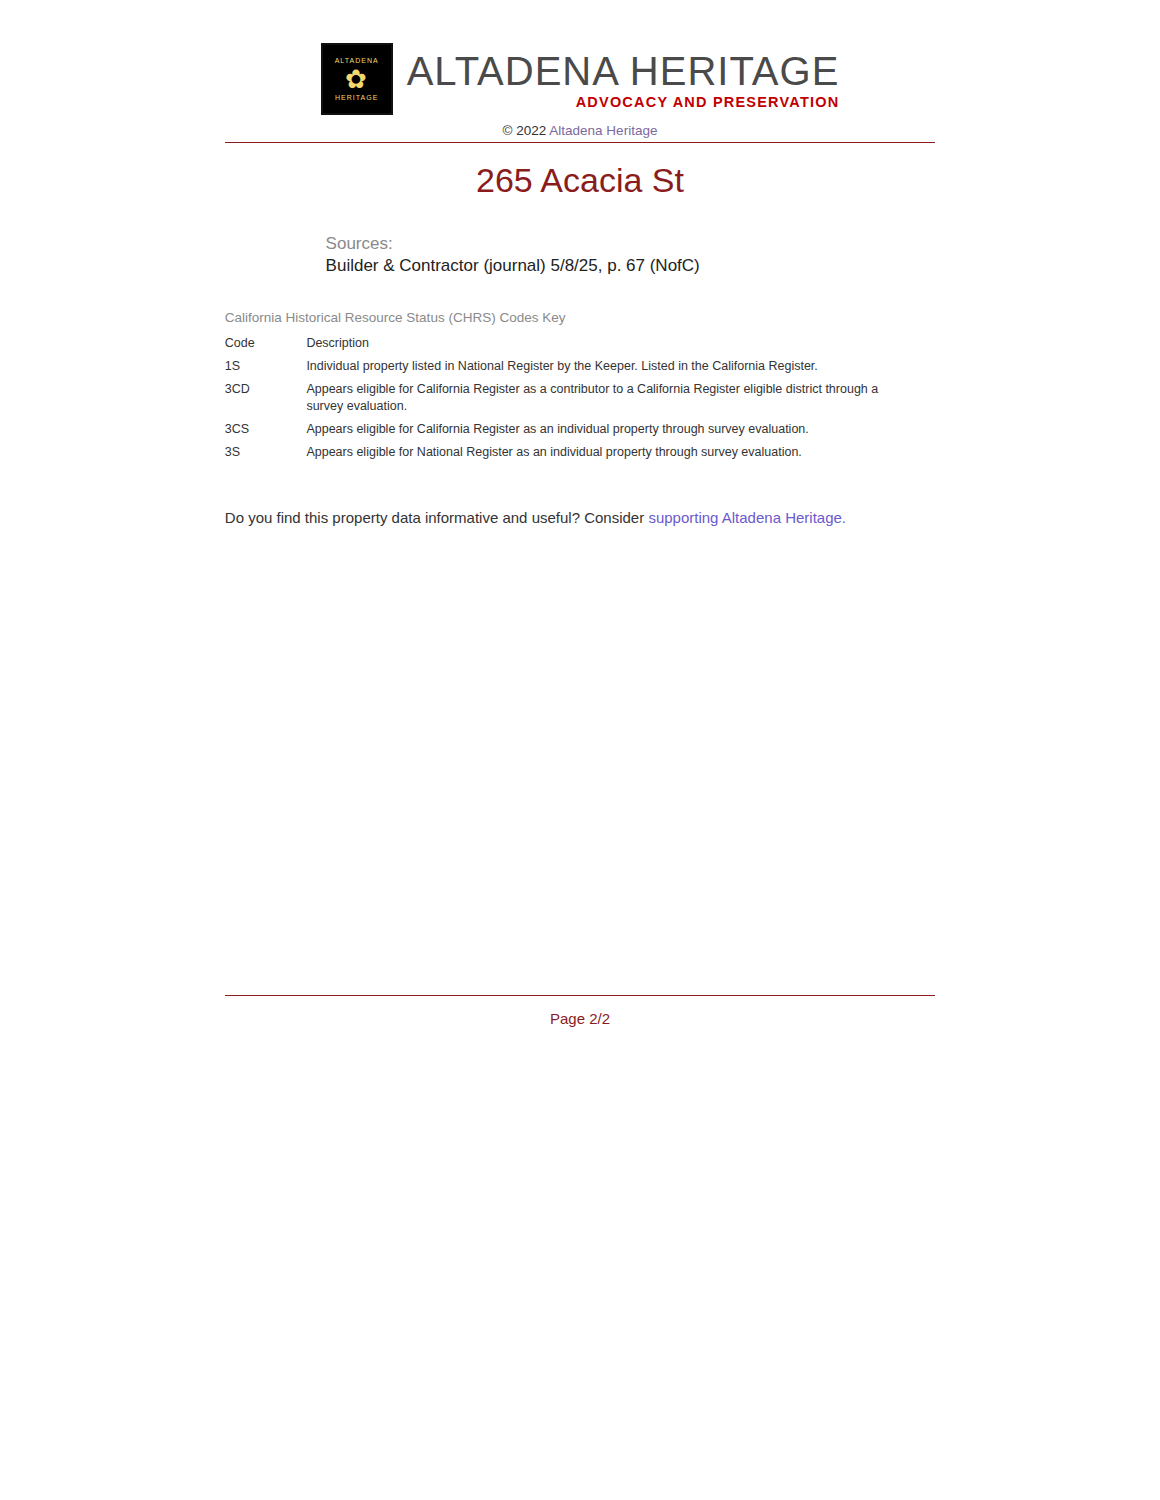ALTADENA
✿
HERITAGE
ALTADENA HERITAGE
ADVOCACY AND PRESERVATION
© 2022 Altadena Heritage
265 Acacia St
Sources:
Builder & Contractor (journal) 5/8/25, p. 67 (NofC)
California Historical Resource Status (CHRS) Codes Key
| Code | Description |
| 1S | Individual property listed in National Register by the Keeper. Listed in the California Register. |
| 3CD | Appears eligible for California Register as a contributor to a California Register eligible district through a survey evaluation. |
| 3CS | Appears eligible for California Register as an individual property through survey evaluation. |
| 3S | Appears eligible for National Register as an individual property through survey evaluation. |
Do you find this property data informative and useful? Consider supporting Altadena Heritage.
Page 2/2